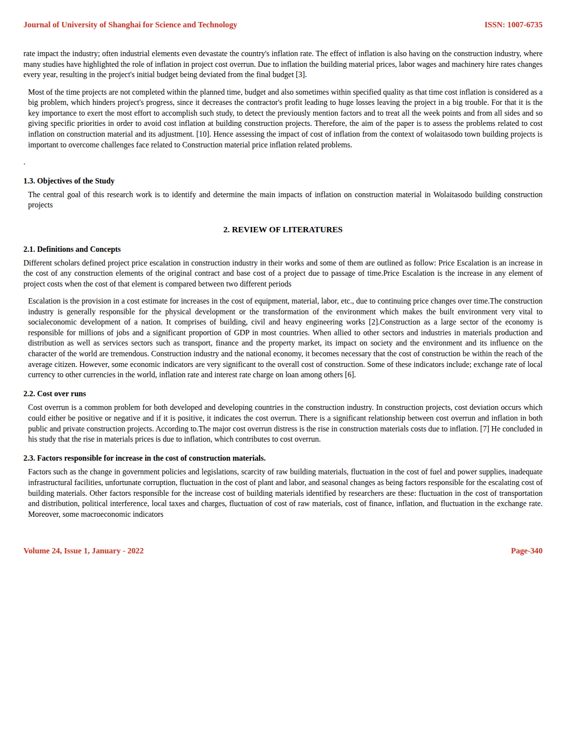Journal of University of Shanghai for Science and Technology ISSN: 1007-6735
rate impact the industry; often industrial elements even devastate the country's inflation rate. The effect of inflation is also having on the construction industry, where many studies have highlighted the role of inflation in project cost overrun. Due to inflation the building material prices, labor wages and machinery hire rates changes every year, resulting in the project's initial budget being deviated from the final budget [3].
Most of the time projects are not completed within the planned time, budget and also sometimes within specified quality as that time cost inflation is considered as a big problem, which hinders project's progress, since it decreases the contractor's profit leading to huge losses leaving the project in a big trouble. For that it is the key importance to exert the most effort to accomplish such study, to detect the previously mention factors and to treat all the week points and from all sides and so giving specific priorities in order to avoid cost inflation at building construction projects. Therefore, the aim of the paper is to assess the problems related to cost inflation on construction material and its adjustment. [10]. Hence assessing the impact of cost of inflation from the context of wolaitasodo town building projects is important to overcome challenges face related to Construction material price inflation related problems.
.
1.3. Objectives of the Study
The central goal of this research work is to identify and determine the main impacts of inflation on construction material in Wolaitasodo building construction projects
2. REVIEW OF LITERATURES
2.1. Definitions and Concepts
Different scholars defined project price escalation in construction industry in their works and some of them are outlined as follow: Price Escalation is an increase in the cost of any construction elements of the original contract and base cost of a project due to passage of time.Price Escalation is the increase in any element of project costs when the cost of that element is compared between two different periods
Escalation is the provision in a cost estimate for increases in the cost of equipment, material, labor, etc., due to continuing price changes over time.The construction industry is generally responsible for the physical development or the transformation of the environment which makes the built environment very vital to socialeconomic development of a nation. It comprises of building, civil and heavy engineering works [2].Construction as a large sector of the economy is responsible for millions of jobs and a significant proportion of GDP in most countries. When allied to other sectors and industries in materials production and distribution as well as services sectors such as transport, finance and the property market, its impact on society and the environment and its influence on the character of the world are tremendous. Construction industry and the national economy, it becomes necessary that the cost of construction be within the reach of the average citizen. However, some economic indicators are very significant to the overall cost of construction. Some of these indicators include; exchange rate of local currency to other currencies in the world, inflation rate and interest rate charge on loan among others [6].
2.2. Cost over runs
Cost overrun is a common problem for both developed and developing countries in the construction industry. In construction projects, cost deviation occurs which could either be positive or negative and if it is positive, it indicates the cost overrun. There is a significant relationship between cost overrun and inflation in both public and private construction projects. According to.The major cost overrun distress is the rise in construction materials costs due to inflation. [7] He concluded in his study that the rise in materials prices is due to inflation, which contributes to cost overrun.
2.3. Factors responsible for increase in the cost of construction materials.
Factors such as the change in government policies and legislations, scarcity of raw building materials, fluctuation in the cost of fuel and power supplies, inadequate infrastructural facilities, unfortunate corruption, fluctuation in the cost of plant and labor, and seasonal changes as being factors responsible for the escalating cost of building materials. Other factors responsible for the increase cost of building materials identified by researchers are these: fluctuation in the cost of transportation and distribution, political interference, local taxes and charges, fluctuation of cost of raw materials, cost of finance, inflation, and fluctuation in the exchange rate. Moreover, some macroeconomic indicators
Volume 24, Issue 1, January - 2022 Page-340